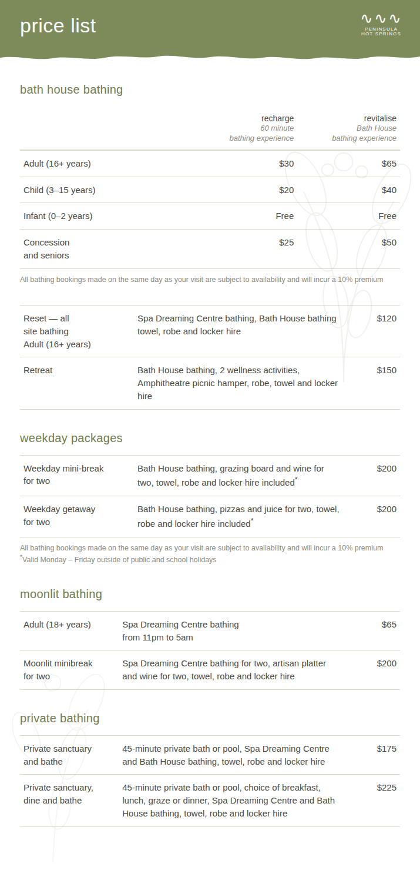price list
∿∿∿ PENINSULA HOT SPRINGS
bath house bathing
Bath house bathing prices
| | recharge 60 minute bathing experience | revitalise Bath House bathing experience |
| --- | --- | --- |
| Adult (16+ years) | $30 | $65 |
| Child (3–15 years) | $20 | $40 |
| Infant (0–2 years) | Free | Free |
| Concession and seniors | $25 | $50 |
All bathing bookings made on the same day as your visit are subject to availability and will incur a 10% premium
| Reset — all site bathing Adult (16+ years) | Spa Dreaming Centre bathing, Bath House bathing towel, robe and locker hire | $120 |
| Retreat | Bath House bathing, 2 wellness activities, Amphitheatre picnic hamper, robe, towel and locker hire | $150 |
weekday packages
| Weekday mini-break for two | Bath House bathing, grazing board and wine for two, towel, robe and locker hire included * | $200 |
| Weekday getaway for two | Bath House bathing, pizzas and juice for two, towel, robe and locker hire included * | $200 |
All bathing bookings made on the same day as your visit are subject to availability and will incur a 10% premium *Valid Monday – Friday outside of public and school holidays
moonlit bathing
| Adult (18+ years) | Spa Dreaming Centre bathing from 11pm to 5am | $65 |
| Moonlit minibreak for two | Spa Dreaming Centre bathing for two, artisan platter and wine for two, towel, robe and locker hire | $200 |
private bathing
| Private sanctuary and bathe | 45-minute private bath or pool, Spa Dreaming Centre and Bath House bathing, towel, robe and locker hire | $175 |
| Private sanctuary, dine and bathe | 45-minute private bath or pool, choice of breakfast, lunch, graze or dinner, Spa Dreaming Centre and Bath House bathing, towel, robe and locker hire | $225 |